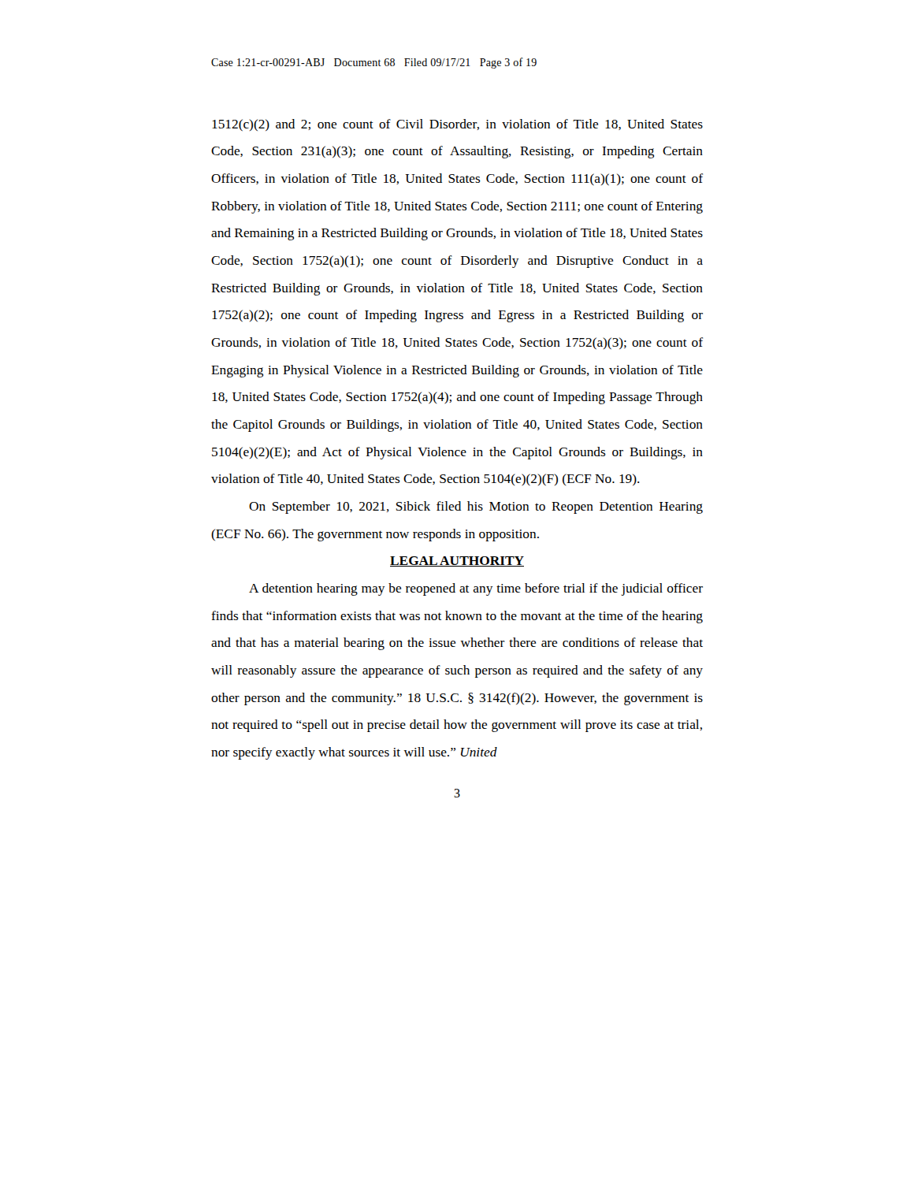Case 1:21-cr-00291-ABJ Document 68 Filed 09/17/21 Page 3 of 19
1512(c)(2) and 2; one count of Civil Disorder, in violation of Title 18, United States Code, Section 231(a)(3); one count of Assaulting, Resisting, or Impeding Certain Officers, in violation of Title 18, United States Code, Section 111(a)(1); one count of Robbery, in violation of Title 18, United States Code, Section 2111; one count of Entering and Remaining in a Restricted Building or Grounds, in violation of Title 18, United States Code, Section 1752(a)(1); one count of Disorderly and Disruptive Conduct in a Restricted Building or Grounds, in violation of Title 18, United States Code, Section 1752(a)(2); one count of Impeding Ingress and Egress in a Restricted Building or Grounds, in violation of Title 18, United States Code, Section 1752(a)(3); one count of Engaging in Physical Violence in a Restricted Building or Grounds, in violation of Title 18, United States Code, Section 1752(a)(4); and one count of Impeding Passage Through the Capitol Grounds or Buildings, in violation of Title 40, United States Code, Section 5104(e)(2)(E); and Act of Physical Violence in the Capitol Grounds or Buildings, in violation of Title 40, United States Code, Section 5104(e)(2)(F) (ECF No. 19).
On September 10, 2021, Sibick filed his Motion to Reopen Detention Hearing (ECF No. 66). The government now responds in opposition.
LEGAL AUTHORITY
A detention hearing may be reopened at any time before trial if the judicial officer finds that “information exists that was not known to the movant at the time of the hearing and that has a material bearing on the issue whether there are conditions of release that will reasonably assure the appearance of such person as required and the safety of any other person and the community.” 18 U.S.C. § 3142(f)(2). However, the government is not required to “spell out in precise detail how the government will prove its case at trial, nor specify exactly what sources it will use.” United
3